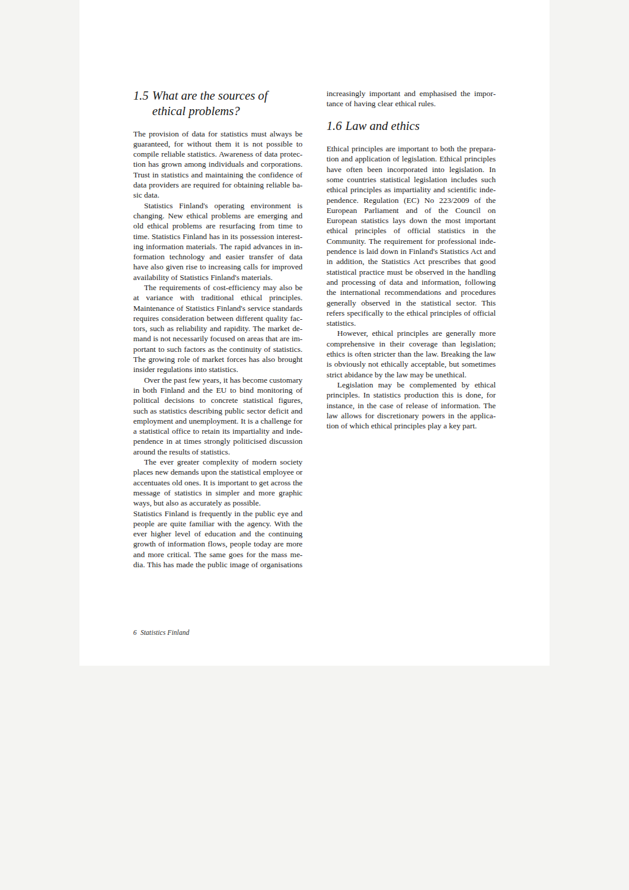1.5 What are the sources of ethical problems?
The provision of data for statistics must always be guaranteed, for without them it is not possible to compile reliable statistics. Awareness of data protection has grown among individuals and corporations. Trust in statistics and maintaining the confidence of data providers are required for obtaining reliable basic data.
Statistics Finland's operating environment is changing. New ethical problems are emerging and old ethical problems are resurfacing from time to time. Statistics Finland has in its possession interesting information materials. The rapid advances in information technology and easier transfer of data have also given rise to increasing calls for improved availability of Statistics Finland's materials.
The requirements of cost-efficiency may also be at variance with traditional ethical principles. Maintenance of Statistics Finland's service standards requires consideration between different quality factors, such as reliability and rapidity. The market demand is not necessarily focused on areas that are important to such factors as the continuity of statistics. The growing role of market forces has also brought insider regulations into statistics.
Over the past few years, it has become customary in both Finland and the EU to bind monitoring of political decisions to concrete statistical figures, such as statistics describing public sector deficit and employment and unemployment. It is a challenge for a statistical office to retain its impartiality and independence in at times strongly politicised discussion around the results of statistics.
The ever greater complexity of modern society places new demands upon the statistical employee or accentuates old ones. It is important to get across the message of statistics in simpler and more graphic ways, but also as accurately as possible.
Statistics Finland is frequently in the public eye and people are quite familiar with the agency. With the ever higher level of education and the continuing growth of information flows, people today are more and more critical. The same goes for the mass media. This has made the public image of organisations increasingly important and emphasised the importance of having clear ethical rules.
1.6 Law and ethics
Ethical principles are important to both the preparation and application of legislation. Ethical principles have often been incorporated into legislation. In some countries statistical legislation includes such ethical principles as impartiality and scientific independence. Regulation (EC) No 223/2009 of the European Parliament and of the Council on European statistics lays down the most important ethical principles of official statistics in the Community. The requirement for professional independence is laid down in Finland's Statistics Act and in addition, the Statistics Act prescribes that good statistical practice must be observed in the handling and processing of data and information, following the international recommendations and procedures generally observed in the statistical sector. This refers specifically to the ethical principles of official statistics.
However, ethical principles are generally more comprehensive in their coverage than legislation; ethics is often stricter than the law. Breaking the law is obviously not ethically acceptable, but sometimes strict abidance by the law may be unethical.
Legislation may be complemented by ethical principles. In statistics production this is done, for instance, in the case of release of information. The law allows for discretionary powers in the application of which ethical principles play a key part.
6 Statistics Finland